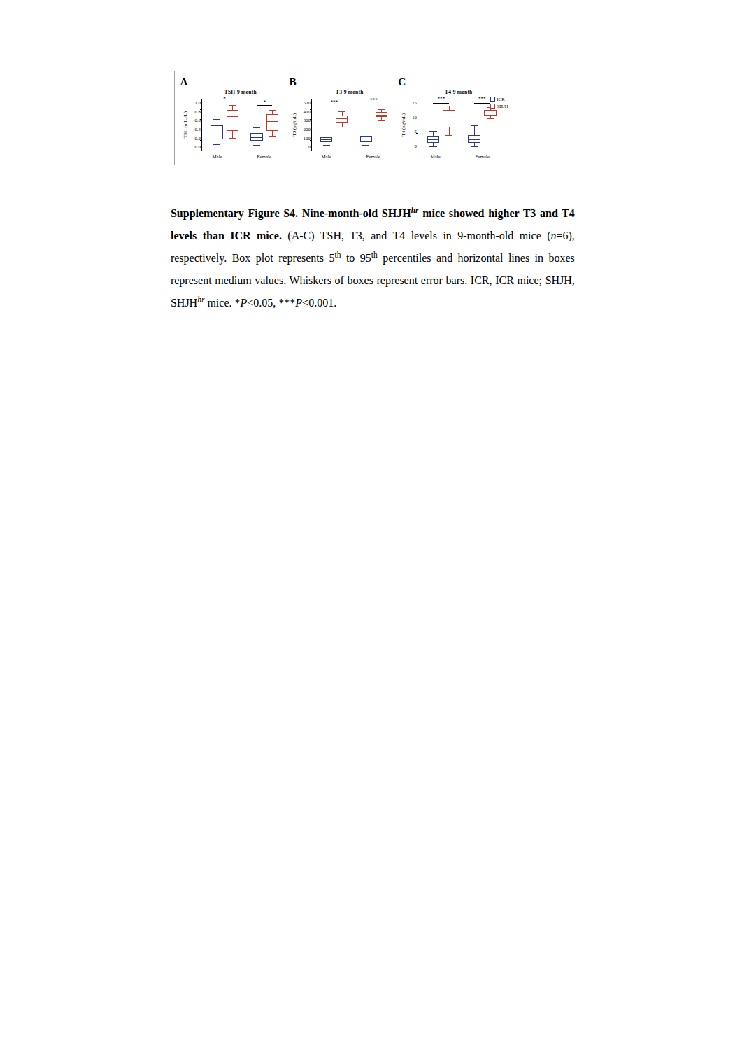A
TSH-9 month
TSH (mIU/L)
1.0
0.8
0.6
0.4
0.2
0.0
*
*
Male
Female
B
T3-9 month
T3 (pg/mL)
500
400
300
200
100
0
***
***
Male
Female
C
T4-9 month
T4 (ng/mL)
15
10
5
0
***
***
Male
Female
ICR
SHJH
Supplementary Figure S4. Nine-month-old SHJHhr mice showed higher T3 and T4 levels than ICR mice. (A-C) TSH, T3, and T4 levels in 9-month-old mice (n=6), respectively. Box plot represents 5th to 95th percentiles and horizontal lines in boxes represent medium values. Whiskers of boxes represent error bars. ICR, ICR mice; SHJH, SHJHhr mice. *P<0.05, ***P<0.001.